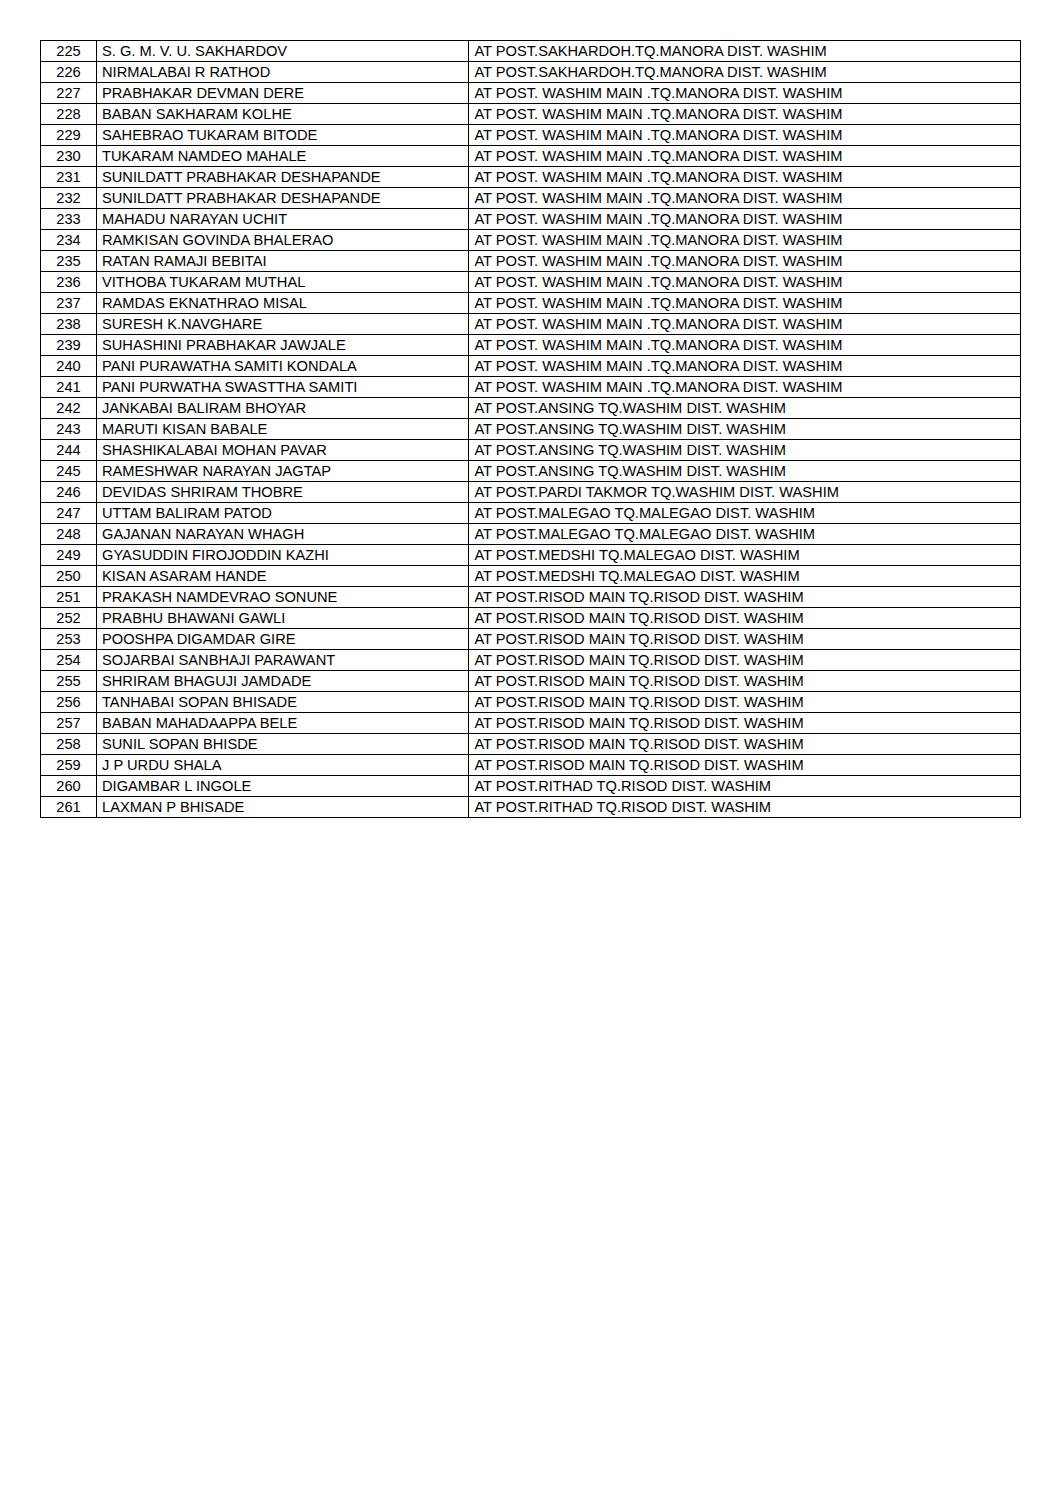| 225 | S. G. M. V. U. SAKHARDOV | AT POST.SAKHARDOH.TQ.MANORA DIST. WASHIM |
| 226 | NIRMALABAI R RATHOD | AT POST.SAKHARDOH.TQ.MANORA DIST. WASHIM |
| 227 | PRABHAKAR DEVMAN DERE | AT POST. WASHIM MAIN .TQ.MANORA DIST. WASHIM |
| 228 | BABAN SAKHARAM KOLHE | AT POST. WASHIM MAIN .TQ.MANORA DIST. WASHIM |
| 229 | SAHEBRAO TUKARAM BITODE | AT POST. WASHIM MAIN .TQ.MANORA DIST. WASHIM |
| 230 | TUKARAM NAMDEO MAHALE | AT POST. WASHIM MAIN .TQ.MANORA DIST. WASHIM |
| 231 | SUNILDATT PRABHAKAR DESHAPANDE | AT POST. WASHIM MAIN .TQ.MANORA DIST. WASHIM |
| 232 | SUNILDATT PRABHAKAR DESHAPANDE | AT POST. WASHIM MAIN .TQ.MANORA DIST. WASHIM |
| 233 | MAHADU NARAYAN UCHIT | AT POST. WASHIM MAIN .TQ.MANORA DIST. WASHIM |
| 234 | RAMKISAN GOVINDA BHALERAO | AT POST. WASHIM MAIN .TQ.MANORA DIST. WASHIM |
| 235 | RATAN RAMAJI BEBITAI | AT POST. WASHIM MAIN .TQ.MANORA DIST. WASHIM |
| 236 | VITHOBA TUKARAM MUTHAL | AT POST. WASHIM MAIN .TQ.MANORA DIST. WASHIM |
| 237 | RAMDAS EKNATHRAO MISAL | AT POST. WASHIM MAIN .TQ.MANORA DIST. WASHIM |
| 238 | SURESH K.NAVGHARE | AT POST. WASHIM MAIN .TQ.MANORA DIST. WASHIM |
| 239 | SUHASHINI PRABHAKAR JAWJALE | AT POST. WASHIM MAIN .TQ.MANORA DIST. WASHIM |
| 240 | PANI PURAWATHA SAMITI KONDALA | AT POST. WASHIM MAIN .TQ.MANORA DIST. WASHIM |
| 241 | PANI PURWATHA SWASTTHA SAMITI | AT POST. WASHIM MAIN .TQ.MANORA DIST. WASHIM |
| 242 | JANKABAI BALIRAM BHOYAR | AT POST.ANSING TQ.WASHIM DIST. WASHIM |
| 243 | MARUTI KISAN BABALE | AT POST.ANSING TQ.WASHIM DIST. WASHIM |
| 244 | SHASHIKALABAI MOHAN PAVAR | AT POST.ANSING TQ.WASHIM DIST. WASHIM |
| 245 | RAMESHWAR NARAYAN JAGTAP | AT POST.ANSING TQ.WASHIM DIST. WASHIM |
| 246 | DEVIDAS SHRIRAM THOBRE | AT POST.PARDI TAKMOR TQ.WASHIM DIST. WASHIM |
| 247 | UTTAM BALIRAM PATOD | AT POST.MALEGAO TQ.MALEGAO DIST. WASHIM |
| 248 | GAJANAN NARAYAN WHAGH | AT POST.MALEGAO TQ.MALEGAO DIST. WASHIM |
| 249 | GYASUDDIN FIROJODDIN KAZHI | AT POST.MEDSHI TQ.MALEGAO DIST. WASHIM |
| 250 | KISAN ASARAM HANDE | AT POST.MEDSHI TQ.MALEGAO DIST. WASHIM |
| 251 | PRAKASH NAMDEVRAO SONUNE | AT POST.RISOD MAIN TQ.RISOD DIST. WASHIM |
| 252 | PRABHU BHAWANI GAWLI | AT POST.RISOD MAIN TQ.RISOD DIST. WASHIM |
| 253 | POOSHPA DIGAMDAR GIRE | AT POST.RISOD MAIN TQ.RISOD DIST. WASHIM |
| 254 | SOJARBAI SANBHAJI PARAWANT | AT POST.RISOD MAIN TQ.RISOD DIST. WASHIM |
| 255 | SHRIRAM BHAGUJI JAMDADE | AT POST.RISOD MAIN TQ.RISOD DIST. WASHIM |
| 256 | TANHABAI SOPAN BHISADE | AT POST.RISOD MAIN TQ.RISOD DIST. WASHIM |
| 257 | BABAN MAHADAAPPA BELE | AT POST.RISOD MAIN TQ.RISOD DIST. WASHIM |
| 258 | SUNIL SOPAN BHISDE | AT POST.RISOD MAIN TQ.RISOD DIST. WASHIM |
| 259 | J P URDU SHALA | AT POST.RISOD MAIN TQ.RISOD DIST. WASHIM |
| 260 | DIGAMBAR L INGOLE | AT POST.RITHAD TQ.RISOD DIST. WASHIM |
| 261 | LAXMAN P BHISADE | AT POST.RITHAD TQ.RISOD DIST. WASHIM |